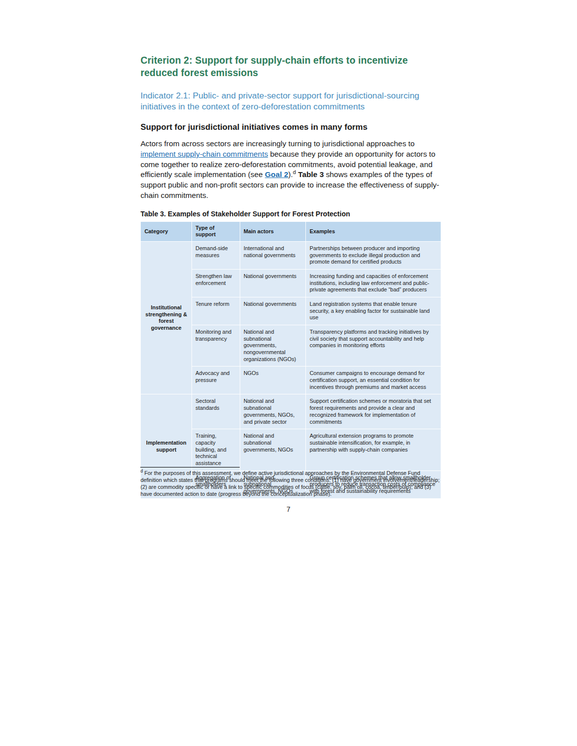Criterion 2: Support for supply-chain efforts to incentivize reduced forest emissions
Indicator 2.1: Public- and private-sector support for jurisdictional-sourcing initiatives in the context of zero-deforestation commitments
Support for jurisdictional initiatives comes in many forms
Actors from across sectors are increasingly turning to jurisdictional approaches to implement supply-chain commitments because they provide an opportunity for actors to come together to realize zero-deforestation commitments, avoid potential leakage, and efficiently scale implementation (see Goal 2).d Table 3 shows examples of the types of support public and non-profit sectors can provide to increase the effectiveness of supply-chain commitments.
Table 3. Examples of Stakeholder Support for Forest Protection
| Category | Type of support | Main actors | Examples |
| --- | --- | --- | --- |
| Institutional strengthening & forest governance | Demand-side measures | International and national governments | Partnerships between producer and importing governments to exclude illegal production and promote demand for certified products |
| Strengthen law enforcement | National governments | Increasing funding and capacities of enforcement institutions, including law enforcement and public-private agreements that exclude “bad” producers |
| Tenure reform | National governments | Land registration systems that enable tenure security, a key enabling factor for sustainable land use |
| Monitoring and transparency | National and subnational governments, nongovernmental organizations (NGOs) | Transparency platforms and tracking initiatives by civil society that support accountability and help companies in monitoring efforts |
| Advocacy and pressure | NGOs | Consumer campaigns to encourage demand for certification support, an essential condition for incentives through premiums and market access |
| Implementation support | Sectoral standards | National and subnational governments, NGOs, and private sector | Support certification schemes or moratoria that set forest requirements and provide a clear and recognized framework for implementation of commitments |
| Training, capacity building, and technical assistance | National and subnational governments, NGOs | Agricultural extension programs to promote sustainable intensification, for example, in partnership with supply-chain companies |
| Aggregation of smallholders | National and subnational governments, NGOs | Group certification schemes that allow smallholder producers to reduce transaction costs of compliance with forest and sustainability requirements |
d For the purposes of this assessment, we define active jurisdictional approaches by the Environmental Defense Fund definition which states that programs should meet the following three conditions: (1) have government involvement/leadership; (2) are commodity specific or have a link to specific commodities of focus (cattle, soy, palm oil, cocoa, timber/pulp); and (3) have documented action to date (progress beyond the conceptualization phase).
7